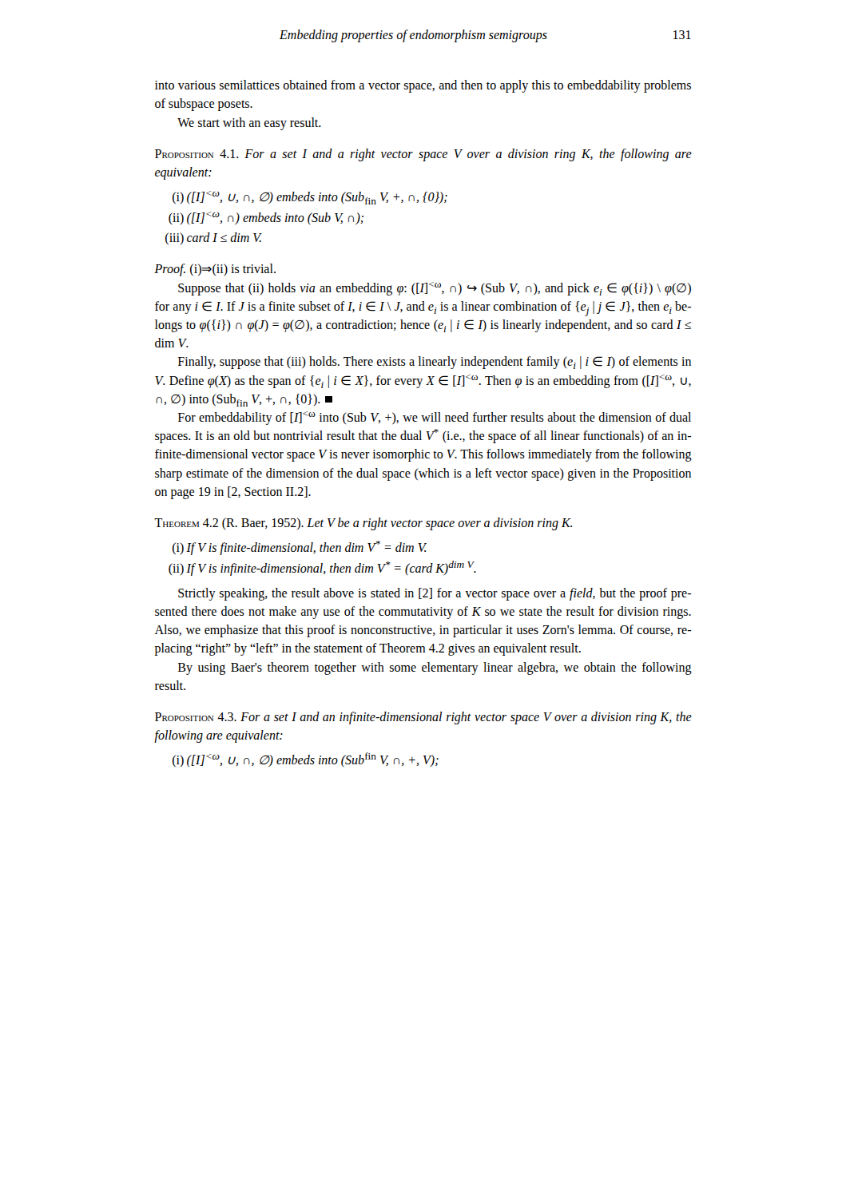Embedding properties of endomorphism semigroups 131
into various semilattices obtained from a vector space, and then to apply this to embeddability problems of subspace posets.
We start with an easy result.
Proposition 4.1. For a set I and a right vector space V over a division ring K, the following are equivalent:
(i) ([I]<ω, ∪, ∩, ∅) embeds into (Subfin V, +, ∩, {0});
(ii) ([I]<ω, ∩) embeds into (Sub V, ∩);
(iii) card I ≤ dim V.
Proof. (i)⇒(ii) is trivial.
Suppose that (ii) holds via an embedding φ: ([I]<ω, ∩) ↪ (Sub V, ∩), and pick ei ∈ φ({i}) \ φ(∅) for any i ∈ I. If J is a finite subset of I, i ∈ I \ J, and ei is a linear combination of {ej | j ∈ J}, then ei belongs to φ({i}) ∩ φ(J) = φ(∅), a contradiction; hence (ei | i ∈ I) is linearly independent, and so card I ≤ dim V.
Finally, suppose that (iii) holds. There exists a linearly independent family (ei | i ∈ I) of elements in V. Define φ(X) as the span of {ei | i ∈ X}, for every X ∈ [I]<ω. Then φ is an embedding from ([I]<ω, ∪, ∩, ∅) into (Subfin V, +, ∩, {0}).
For embeddability of [I]<ω into (Sub V, +), we will need further results about the dimension of dual spaces. It is an old but nontrivial result that the dual V* (i.e., the space of all linear functionals) of an infinite-dimensional vector space V is never isomorphic to V. This follows immediately from the following sharp estimate of the dimension of the dual space (which is a left vector space) given in the Proposition on page 19 in [2, Section II.2].
Theorem 4.2 (R. Baer, 1952). Let V be a right vector space over a division ring K.
(i) If V is finite-dimensional, then dim V* = dim V.
(ii) If V is infinite-dimensional, then dim V* = (card K)dim V.
Strictly speaking, the result above is stated in [2] for a vector space over a field, but the proof presented there does not make any use of the commutativity of K so we state the result for division rings. Also, we emphasize that this proof is nonconstructive, in particular it uses Zorn's lemma. Of course, replacing “right” by “left” in the statement of Theorem 4.2 gives an equivalent result.
By using Baer's theorem together with some elementary linear algebra, we obtain the following result.
Proposition 4.3. For a set I and an infinite-dimensional right vector space V over a division ring K, the following are equivalent:
(i) ([I]<ω, ∪, ∩, ∅) embeds into (Subfin V, ∩, +, V);